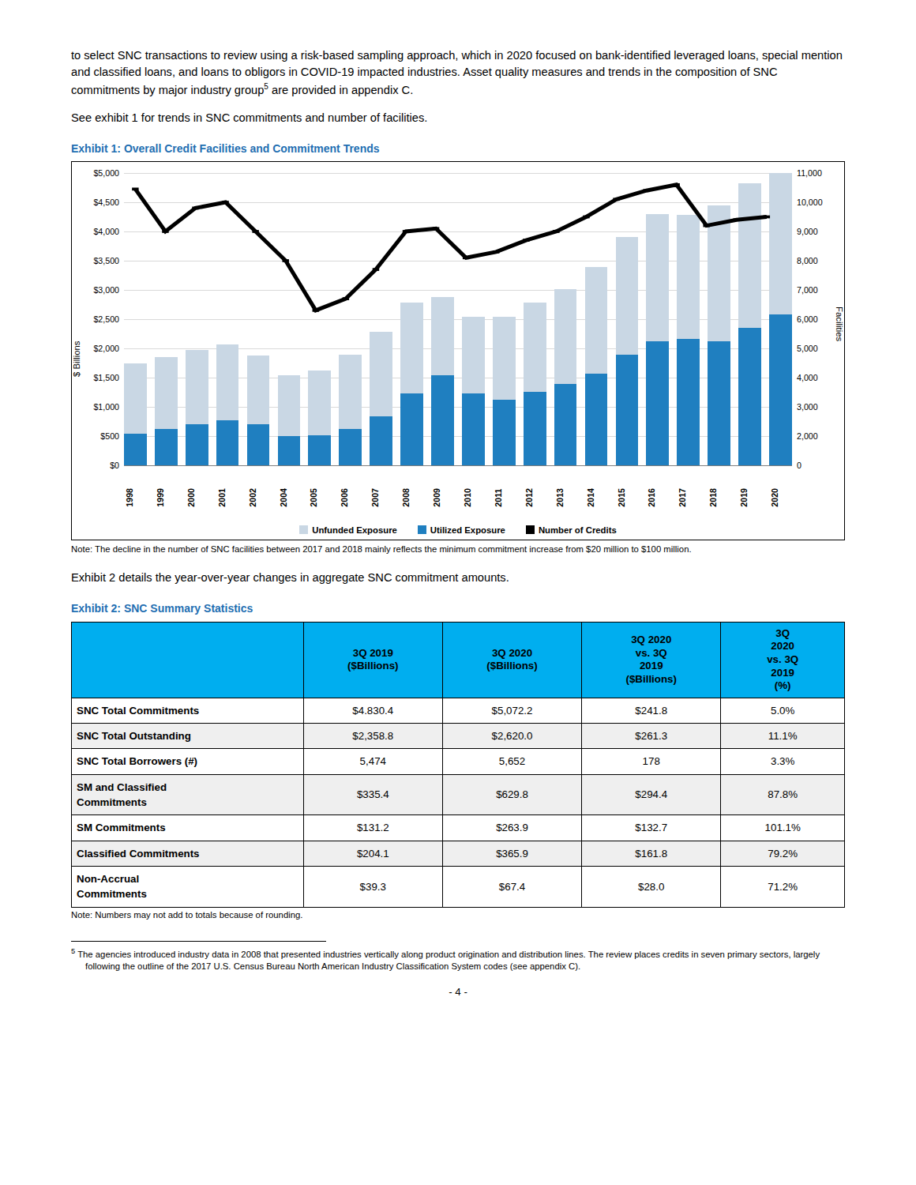to select SNC transactions to review using a risk-based sampling approach, which in 2020 focused on bank-identified leveraged loans, special mention and classified loans, and loans to obligors in COVID-19 impacted industries. Asset quality measures and trends in the composition of SNC commitments by major industry group5 are provided in appendix C.
See exhibit 1 for trends in SNC commitments and number of facilities.
Exhibit 1: Overall Credit Facilities and Commitment Trends
$ Billions
Facilities
$5,00011,000
$4,50010,000
$4,0009,000
$3,5008,000
$3,0007,000
$2,5006,000
$2,0005,000
$1,5004,000
$1,0003,000
$5002,000
$00
1998
1999
2000
2001
2002
2004
2005
2006
2007
2008
2009
2010
2011
2012
2013
2014
2015
2016
2017
2018
2019
2020
Unfunded Exposure
Utilized Exposure
Number of Credits
Note: The decline in the number of SNC facilities between 2017 and 2018 mainly reflects the minimum commitment increase from $20 million to $100 million.
Exhibit 2 details the year-over-year changes in aggregate SNC commitment amounts.
Exhibit 2: SNC Summary Statistics
| | 3Q 2019 ($Billions) | 3Q 2020 ($Billions) | 3Q 2020 vs. 3Q 2019 ($Billions) | 3Q 2020 vs. 3Q 2019 (%) |
| --- | --- | --- | --- | --- |
| SNC Total Commitments | $4.830.4 | $5,072.2 | $241.8 | 5.0% |
| SNC Total Outstanding | $2,358.8 | $2,620.0 | $261.3 | 11.1% |
| SNC Total Borrowers (#) | 5,474 | 5,652 | 178 | 3.3% |
| SM and Classified Commitments | $335.4 | $629.8 | $294.4 | 87.8% |
| SM Commitments | $131.2 | $263.9 | $132.7 | 101.1% |
| Classified Commitments | $204.1 | $365.9 | $161.8 | 79.2% |
| Non-Accrual Commitments | $39.3 | $67.4 | $28.0 | 71.2% |
Note: Numbers may not add to totals because of rounding.
5 The agencies introduced industry data in 2008 that presented industries vertically along product origination and distribution lines. The review places credits in seven primary sectors, largely following the outline of the 2017 U.S. Census Bureau North American Industry Classification System codes (see appendix C).
- 4 -